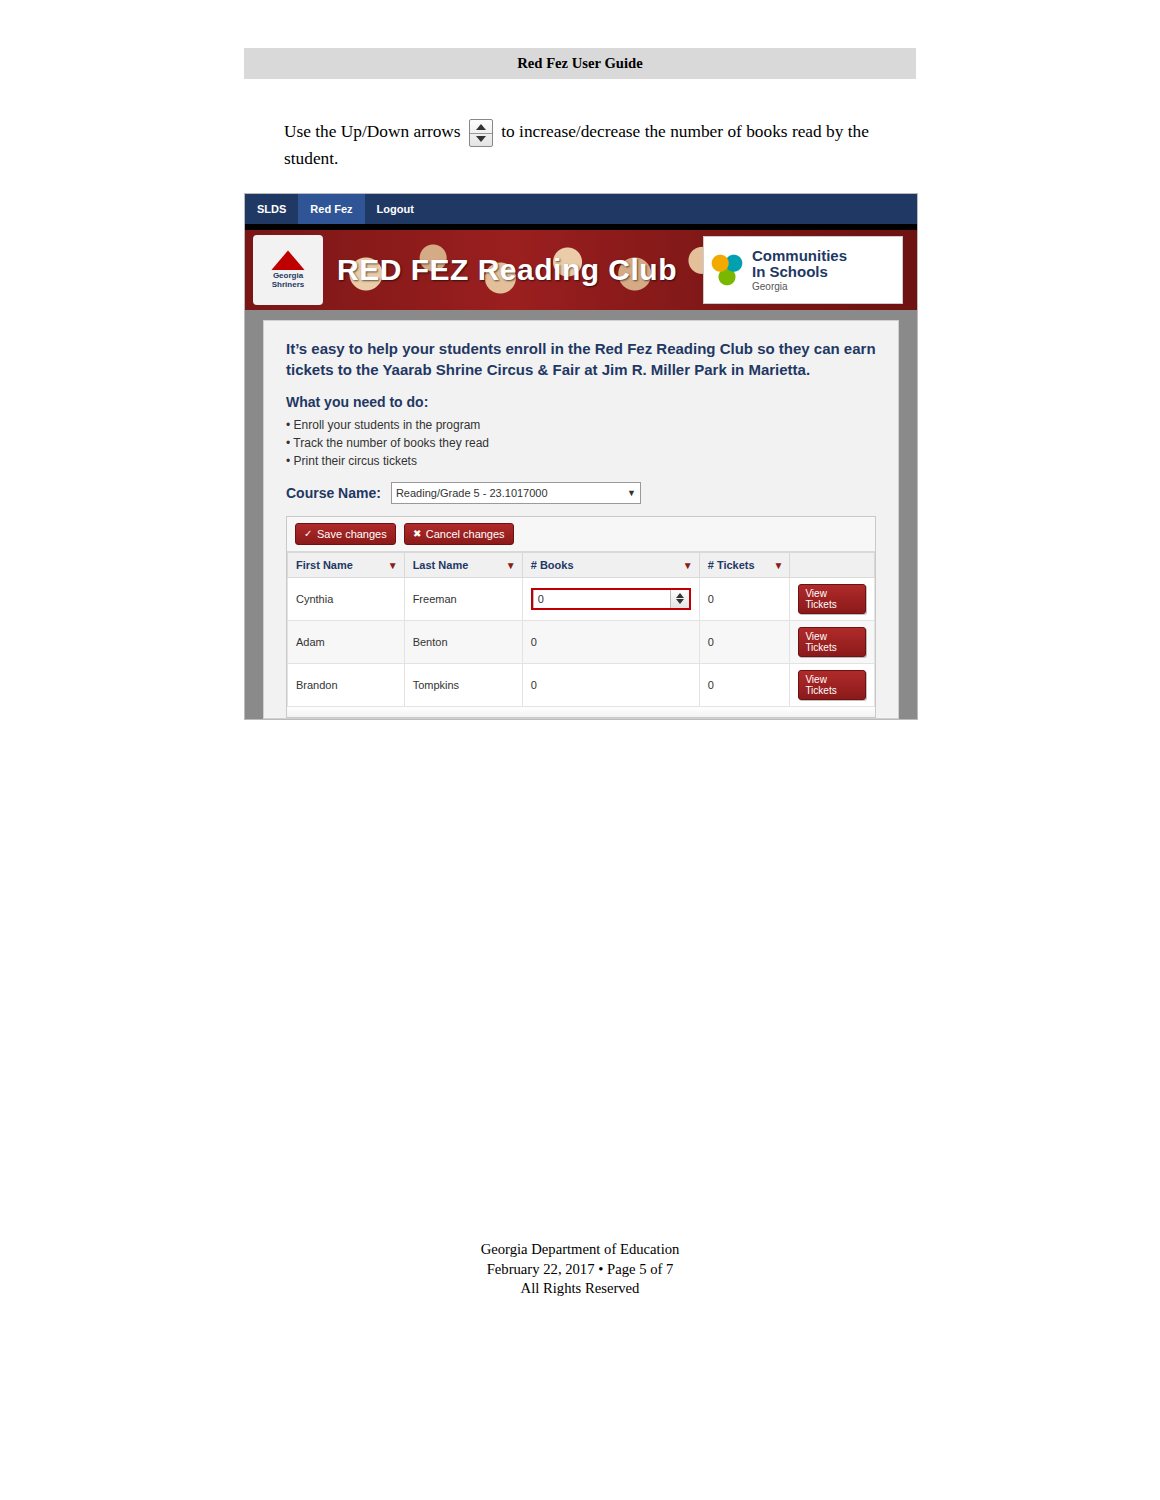Red Fez User Guide
Use the Up/Down arrows to increase/decrease the number of books read by the student.
SLDS
Red Fez
Logout
Georgia
Shriners
RED FEZ Reading Club
Communities
In Schools
Georgia
It’s easy to help your students enroll in the Red Fez Reading Club so they can earn tickets to the Yaarab Shrine Circus & Fair at Jim R. Miller Park in Marietta.
What you need to do:
Enroll your students in the program
Track the number of books they read
Print their circus tickets
Course Name:
Reading/Grade 5 - 23.1017000 ▼
✓ Save changes ✖ Cancel changes
| First Name ▼ | Last Name ▼ | # Books ▼ | # Tickets ▼ | |
| --- | --- | --- | --- | --- |
| Cynthia | Freeman | 0 | 0 | View Tickets |
| Adam | Benton | 0 | 0 | View Tickets |
| Brandon | Tompkins | 0 | 0 | View Tickets |
Georgia Department of Education
February 22, 2017 • Page 5 of 7
All Rights Reserved